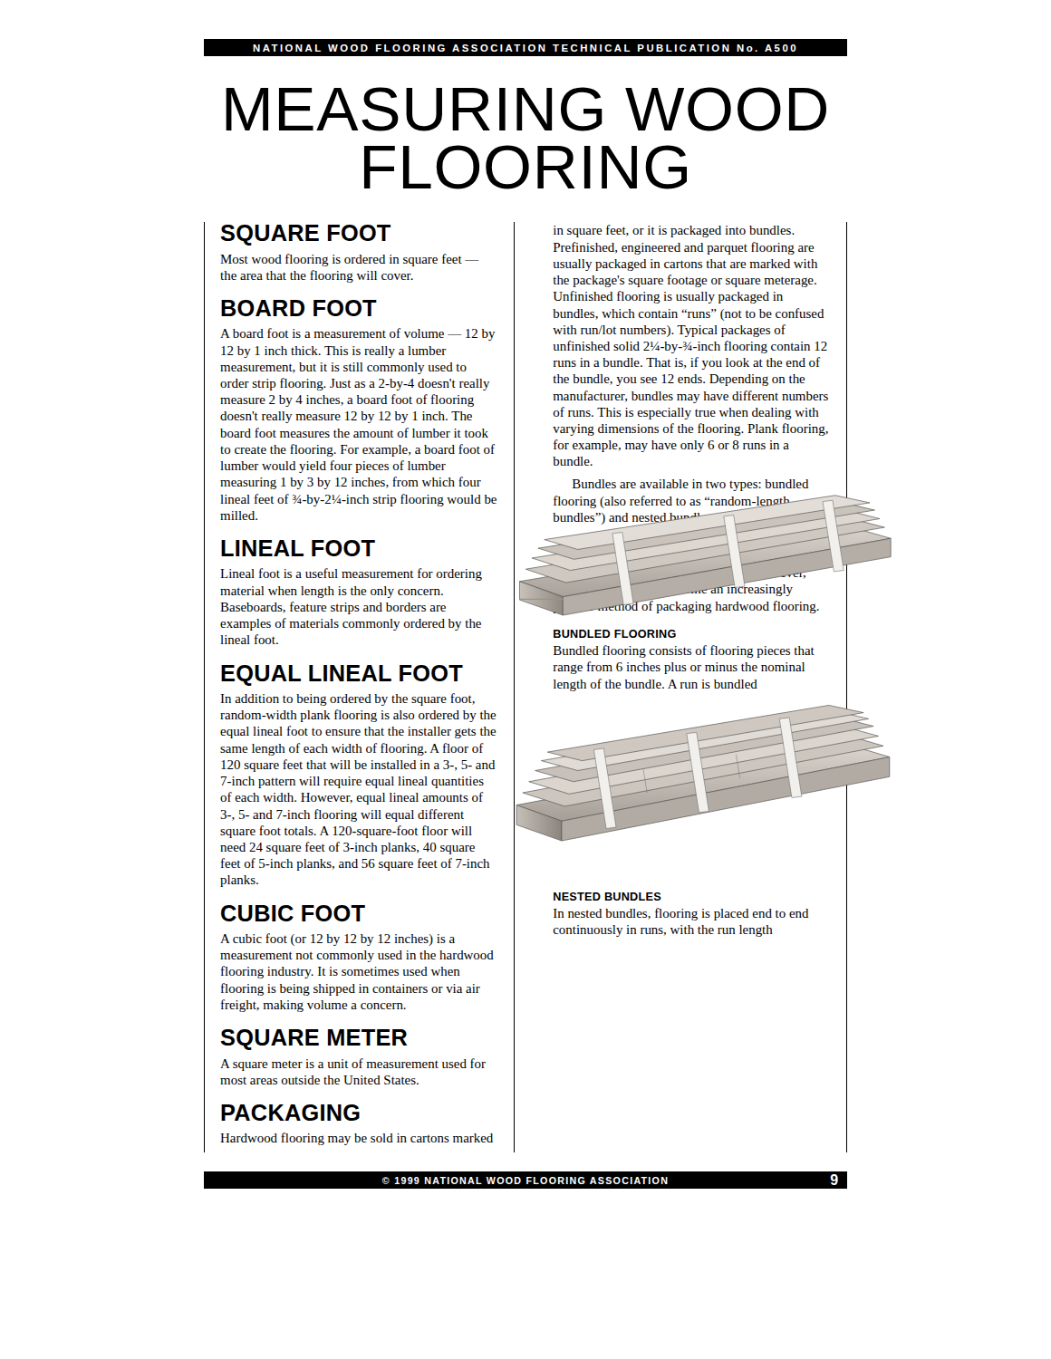NATIONAL WOOD FLOORING ASSOCIATION TECHNICAL PUBLICATION No. A500
MEASURING WOOD
FLOORING
SQUARE FOOT
Most wood flooring is ordered in square feet — the area that the flooring will cover.
BOARD FOOT
A board foot is a measurement of volume — 12 by 12 by 1 inch thick. This is really a lumber measurement, but it is still commonly used to order strip flooring. Just as a 2-by-4 doesn't really measure 2 by 4 inches, a board foot of flooring doesn't really measure 12 by 12 by 1 inch. The board foot measures the amount of lumber it took to create the flooring. For example, a board foot of lumber would yield four pieces of lumber measuring 1 by 3 by 12 inches, from which four lineal feet of ¾-by-2¼-inch strip flooring would be milled.
LINEAL FOOT
Lineal foot is a useful measurement for ordering material when length is the only concern. Baseboards, feature strips and borders are examples of materials commonly ordered by the lineal foot.
EQUAL LINEAL FOOT
In addition to being ordered by the square foot, random-width plank flooring is also ordered by the equal lineal foot to ensure that the installer gets the same length of each width of flooring. A floor of 120 square feet that will be installed in a 3-, 5- and 7-inch pattern will require equal lineal quantities of each width. However, equal lineal amounts of 3-, 5- and 7-inch flooring will equal different square foot totals. A 120-square-foot floor will need 24 square feet of 3-inch planks, 40 square feet of 5-inch planks, and 56 square feet of 7-inch planks.
CUBIC FOOT
A cubic foot (or 12 by 12 by 12 inches) is a measurement not commonly used in the hardwood flooring industry. It is sometimes used when flooring is being shipped in containers or via air freight, making volume a concern.
SQUARE METER
A square meter is a unit of measurement used for most areas outside the United States.
PACKAGING
Hardwood flooring may be sold in cartons marked
in square feet, or it is packaged into bundles. Prefinished, engineered and parquet flooring are usually packaged in cartons that are marked with the package's square footage or square meterage. Unfinished flooring is usually packaged in bundles, which contain “runs” (not to be confused with run/lot numbers). Typical packages of unfinished solid 2¼-by-¾-inch flooring contain 12 runs in a bundle. That is, if you look at the end of the bundle, you see 12 ends. Depending on the manufacturer, bundles may have different numbers of runs. This is especially true when dealing with varying dimensions of the flooring. Plank flooring, for example, may have only 6 or 8 runs in a bundle.
Bundles are available in two types: bundled flooring (also referred to as “random-length bundles”) and nested bundles.
Originally, bundled flooring was the packaging method commonly used for unfinished strip flooring. Since the mid to late 1980s, however, nested bundles have become an increasingly popular method of packaging hardwood flooring.
BUNDLED FLOORING
Bundled flooring consists of flooring pieces that range from 6 inches plus or minus the nominal length of the bundle. A run is bundled
NESTED BUNDLES
In nested bundles, flooring is placed end to end continuously in runs, with the run length
© 1999 NATIONAL WOOD FLOORING ASSOCIATION 9